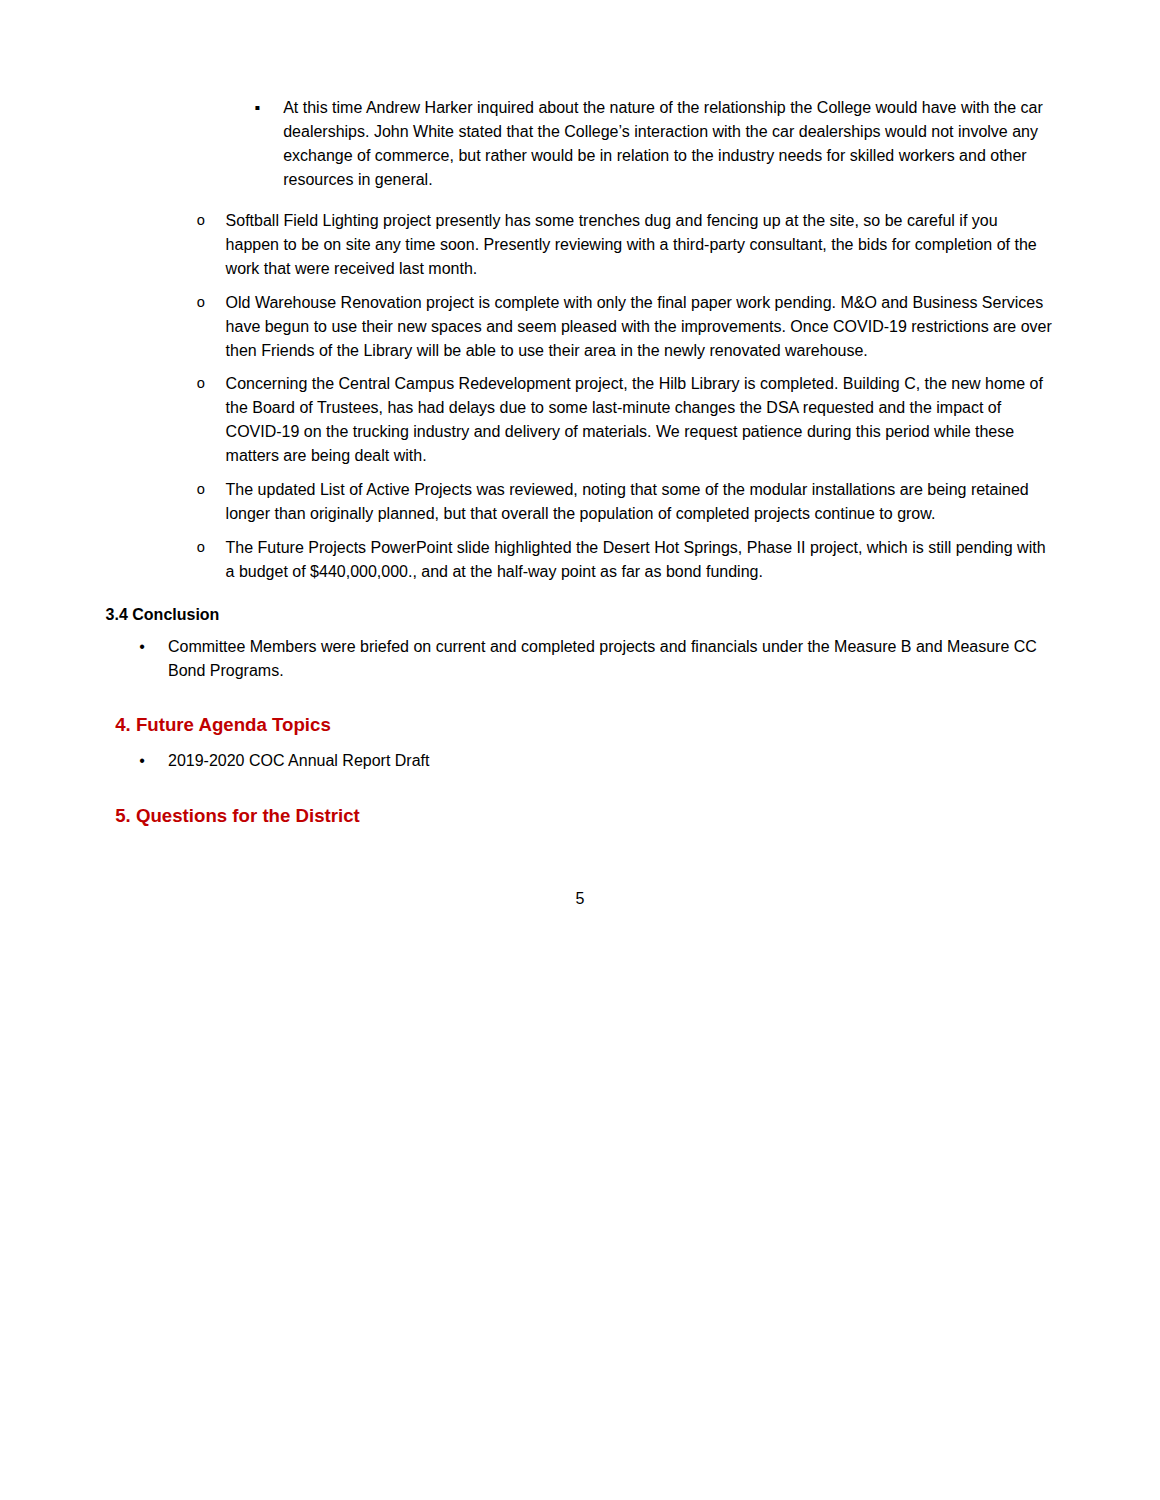At this time Andrew Harker inquired about the nature of the relationship the College would have with the car dealerships. John White stated that the College’s interaction with the car dealerships would not involve any exchange of commerce, but rather would be in relation to the industry needs for skilled workers and other resources in general.
Softball Field Lighting project presently has some trenches dug and fencing up at the site, so be careful if you happen to be on site any time soon. Presently reviewing with a third-party consultant, the bids for completion of the work that were received last month.
Old Warehouse Renovation project is complete with only the final paper work pending. M&O and Business Services have begun to use their new spaces and seem pleased with the improvements. Once COVID-19 restrictions are over then Friends of the Library will be able to use their area in the newly renovated warehouse.
Concerning the Central Campus Redevelopment project, the Hilb Library is completed. Building C, the new home of the Board of Trustees, has had delays due to some last-minute changes the DSA requested and the impact of COVID-19 on the trucking industry and delivery of materials. We request patience during this period while these matters are being dealt with.
The updated List of Active Projects was reviewed, noting that some of the modular installations are being retained longer than originally planned, but that overall the population of completed projects continue to grow.
The Future Projects PowerPoint slide highlighted the Desert Hot Springs, Phase II project, which is still pending with a budget of $440,000,000., and at the half-way point as far as bond funding.
3.4 Conclusion
Committee Members were briefed on current and completed projects and financials under the Measure B and Measure CC Bond Programs.
4. Future Agenda Topics
2019-2020 COC Annual Report Draft
5. Questions for the District
5